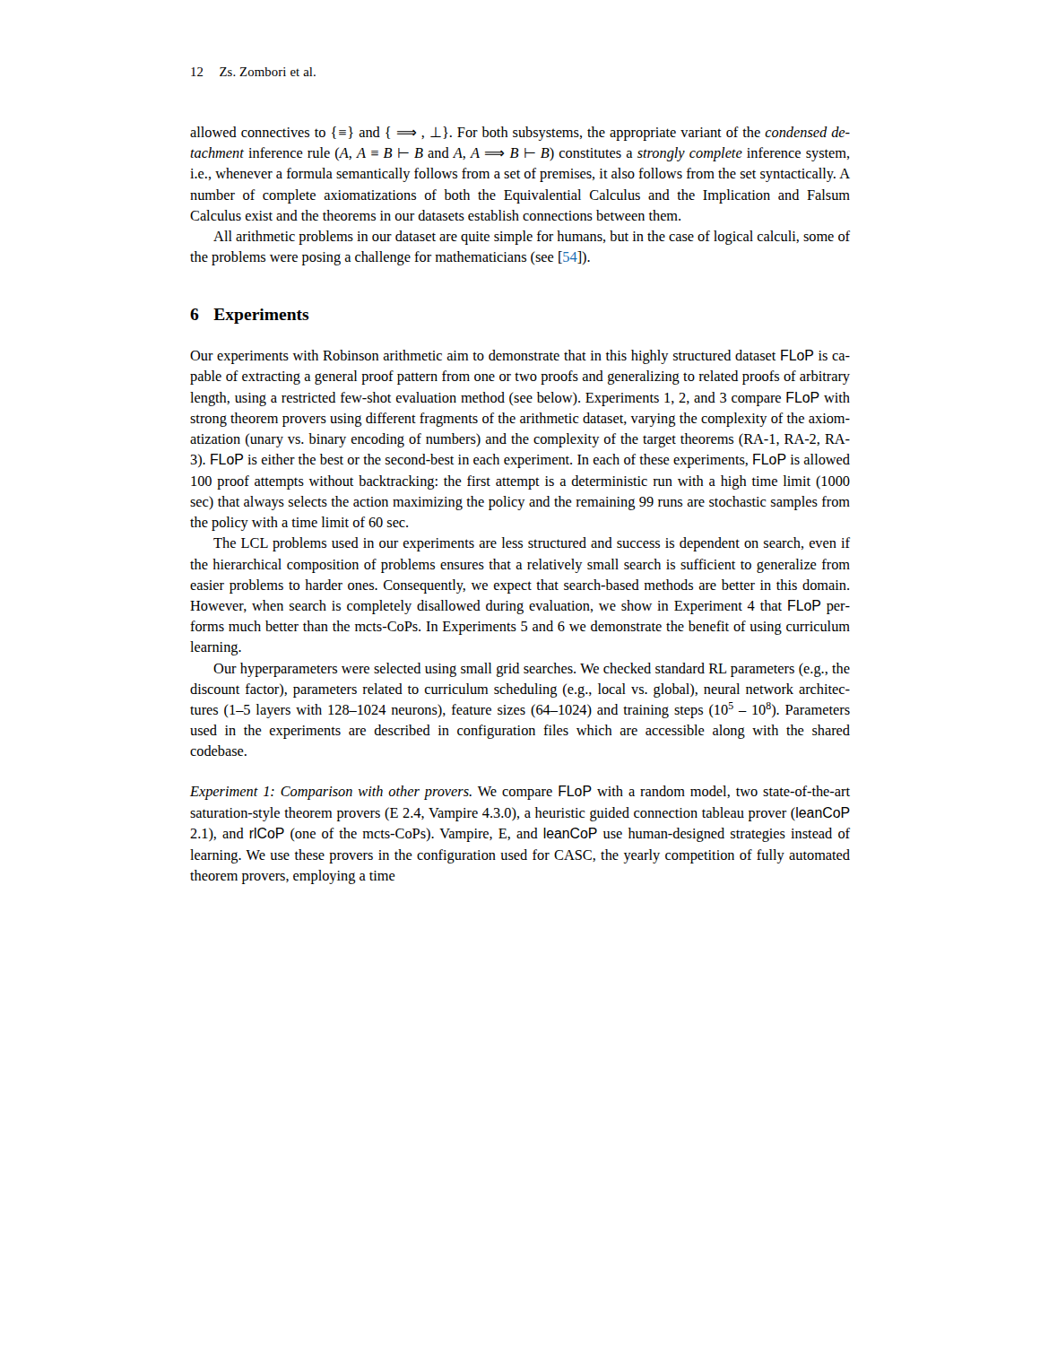12 Zs. Zombori et al.
allowed connectives to {≡} and { ⟹ , ⊥}. For both subsystems, the appropriate variant of the condensed detachment inference rule (A, A ≡ B ⊢ B and A, A ⟹ B ⊢ B) constitutes a strongly complete inference system, i.e., whenever a formula semantically follows from a set of premises, it also follows from the set syntactically. A number of complete axiomatizations of both the Equivalential Calculus and the Implication and Falsum Calculus exist and the theorems in our datasets establish connections between them.
All arithmetic problems in our dataset are quite simple for humans, but in the case of logical calculi, some of the problems were posing a challenge for mathematicians (see [54]).
6 Experiments
Our experiments with Robinson arithmetic aim to demonstrate that in this highly structured dataset FLoP is capable of extracting a general proof pattern from one or two proofs and generalizing to related proofs of arbitrary length, using a restricted few-shot evaluation method (see below). Experiments 1, 2, and 3 compare FLoP with strong theorem provers using different fragments of the arithmetic dataset, varying the complexity of the axiomatization (unary vs. binary encoding of numbers) and the complexity of the target theorems (RA-1, RA-2, RA-3). FLoP is either the best or the second-best in each experiment. In each of these experiments, FLoP is allowed 100 proof attempts without backtracking: the first attempt is a deterministic run with a high time limit (1000 sec) that always selects the action maximizing the policy and the remaining 99 runs are stochastic samples from the policy with a time limit of 60 sec.
The LCL problems used in our experiments are less structured and success is dependent on search, even if the hierarchical composition of problems ensures that a relatively small search is sufficient to generalize from easier problems to harder ones. Consequently, we expect that search-based methods are better in this domain. However, when search is completely disallowed during evaluation, we show in Experiment 4 that FLoP performs much better than the mcts-CoPs. In Experiments 5 and 6 we demonstrate the benefit of using curriculum learning.
Our hyperparameters were selected using small grid searches. We checked standard RL parameters (e.g., the discount factor), parameters related to curriculum scheduling (e.g., local vs. global), neural network architectures (1–5 layers with 128–1024 neurons), feature sizes (64–1024) and training steps (105 – 108). Parameters used in the experiments are described in configuration files which are accessible along with the shared codebase.
Experiment 1: Comparison with other provers. We compare FLoP with a random model, two state-of-the-art saturation-style theorem provers (E 2.4, Vampire 4.3.0), a heuristic guided connection tableau prover (leanCoP 2.1), and rlCoP (one of the mcts-CoPs). Vampire, E, and leanCoP use human-designed strategies instead of learning. We use these provers in the configuration used for CASC, the yearly competition of fully automated theorem provers, employing a time